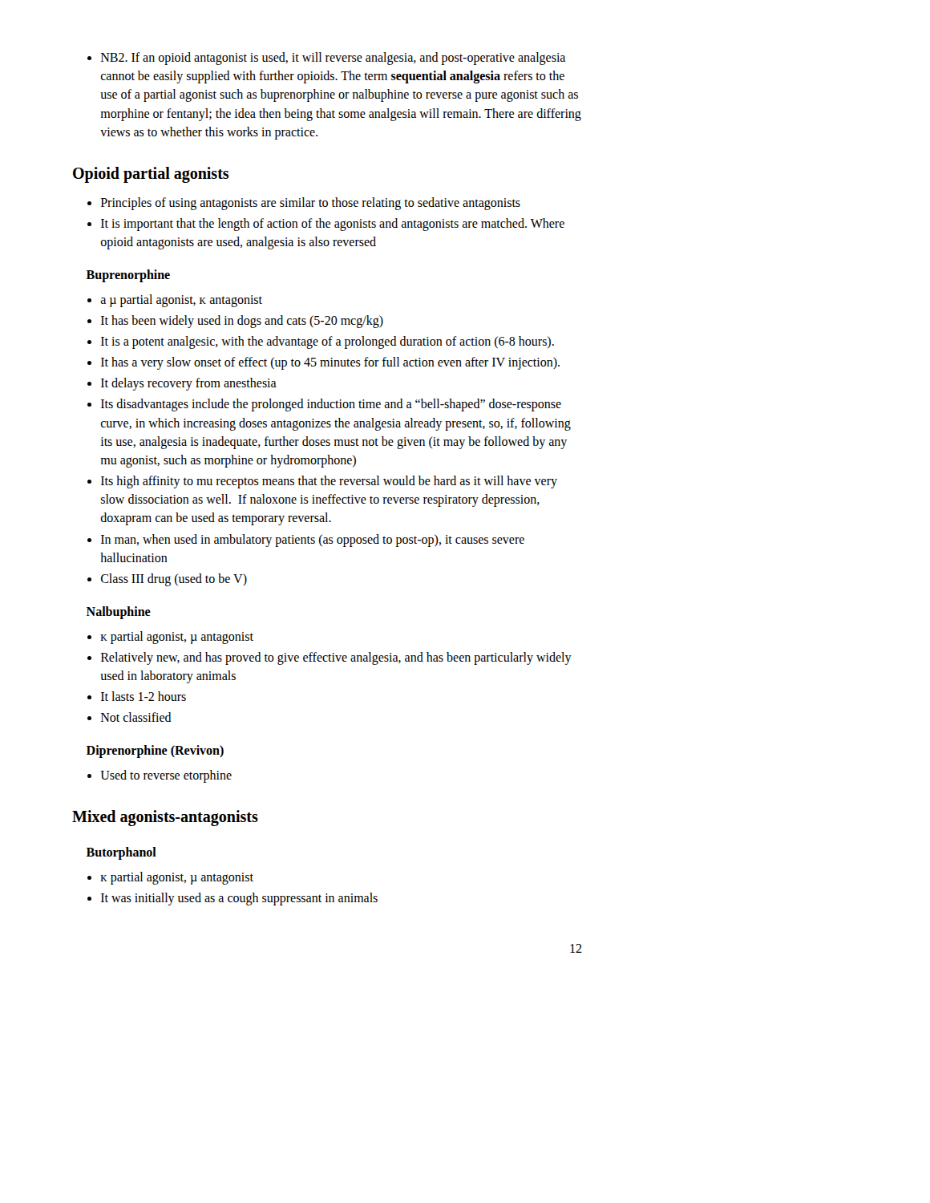NB2. If an opioid antagonist is used, it will reverse analgesia, and post-operative analgesia cannot be easily supplied with further opioids. The term sequential analgesia refers to the use of a partial agonist such as buprenorphine or nalbuphine to reverse a pure agonist such as morphine or fentanyl; the idea then being that some analgesia will remain. There are differing views as to whether this works in practice.
Opioid partial agonists
Principles of using antagonists are similar to those relating to sedative antagonists
It is important that the length of action of the agonists and antagonists are matched. Where opioid antagonists are used, analgesia is also reversed
Buprenorphine
a µ partial agonist, ᴋ antagonist
It has been widely used in dogs and cats (5-20 mcg/kg)
It is a potent analgesic, with the advantage of a prolonged duration of action (6-8 hours).
It has a very slow onset of effect (up to 45 minutes for full action even after IV injection).
It delays recovery from anesthesia
Its disadvantages include the prolonged induction time and a “bell-shaped” dose-response curve, in which increasing doses antagonizes the analgesia already present, so, if, following its use, analgesia is inadequate, further doses must not be given (it may be followed by any mu agonist, such as morphine or hydromorphone)
Its high affinity to mu receptos means that the reversal would be hard as it will have very slow dissociation as well. If naloxone is ineffective to reverse respiratory depression, doxapram can be used as temporary reversal.
In man, when used in ambulatory patients (as opposed to post-op), it causes severe hallucination
Class III drug (used to be V)
Nalbuphine
ᴋ partial agonist, µ antagonist
Relatively new, and has proved to give effective analgesia, and has been particularly widely used in laboratory animals
It lasts 1-2 hours
Not classified
Diprenorphine (Revivon)
Used to reverse etorphine
Mixed agonists-antagonists
Butorphanol
ᴋ partial agonist, µ antagonist
It was initially used as a cough suppressant in animals
12